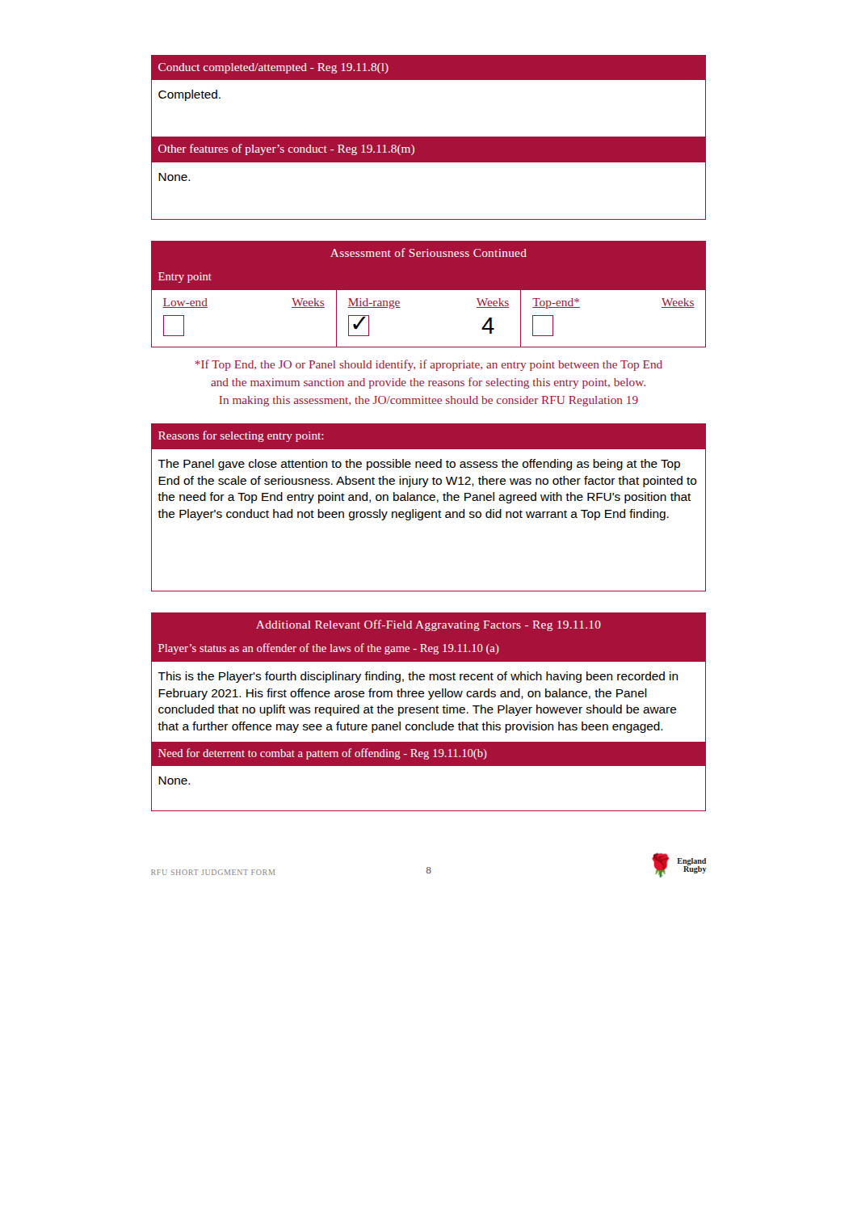Conduct completed/attempted - Reg 19.11.8(l)
Completed.
Other features of player’s conduct - Reg 19.11.8(m)
None.
Assessment of Seriousness Continued
Entry point
| Low-end Weeks | Mid-range Weeks ✓ 4 | Top-end* Weeks |
*If Top End, the JO or Panel should identify, if apropriate, an entry point between the Top End
and the maximum sanction and provide the reasons for selecting this entry point, below.
In making this assessment, the JO/committee should be consider RFU Regulation 19
Reasons for selecting entry point:
The Panel gave close attention to the possible need to assess the offending as being at the Top End of the scale of seriousness. Absent the injury to W12, there was no other factor that pointed to the need for a Top End entry point and, on balance, the Panel agreed with the RFU's position that the Player's conduct had not been grossly negligent and so did not warrant a Top End finding.
Additional Relevant Off-Field Aggravating Factors - Reg 19.11.10
Player’s status as an offender of the laws of the game - Reg 19.11.10 (a)
This is the Player's fourth disciplinary finding, the most recent of which having been recorded in February 2021. His first offence arose from three yellow cards and, on balance, the Panel concluded that no uplift was required at the present time. The Player however should be aware that a further offence may see a future panel conclude that this provision has been engaged.
Need for deterrent to combat a pattern of offending - Reg 19.11.10(b)
None.
RFU SHORT JUDGMENT FORM
8
🌹 England Rugby